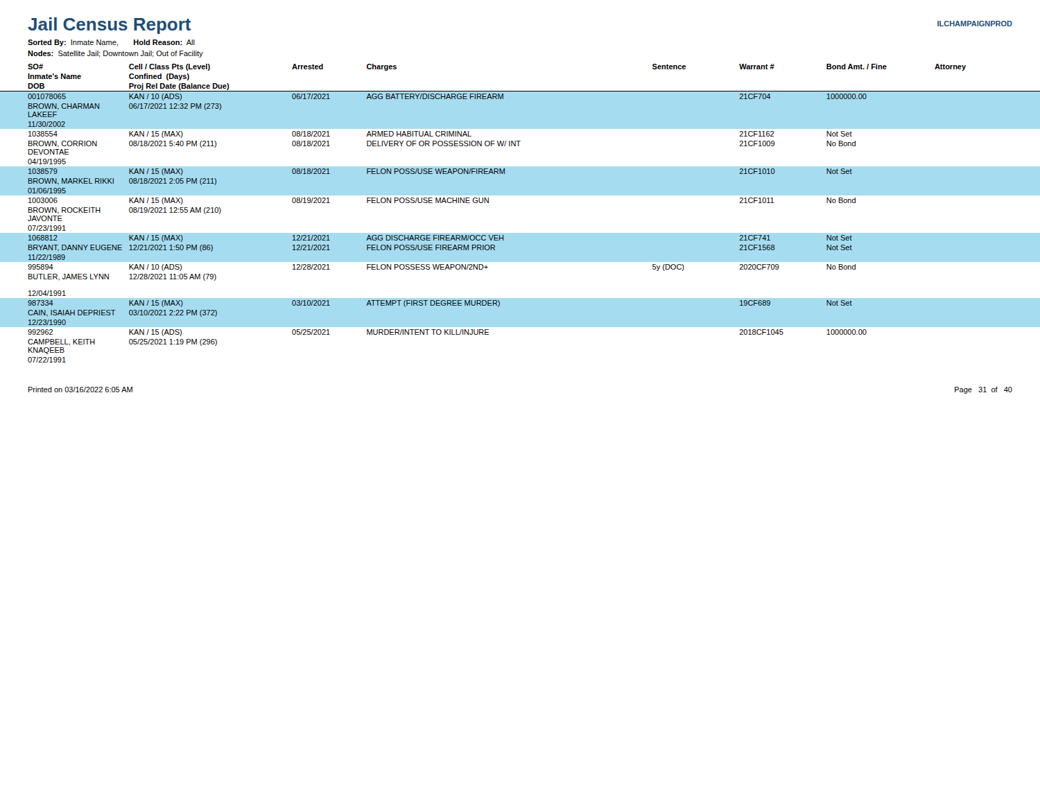ILCHAMPAIGNPROD
Jail Census Report
Sorted By: Inmate Name, Hold Reason: All
Nodes: Satellite Jail; Downtown Jail; Out of Facility
| SO# | Cell / Class Pts (Level) | Arrested | Charges | Sentence | Warrant # | Bond Amt. / Fine | Attorney |
| --- | --- | --- | --- | --- | --- | --- | --- |
| Inmate's Name | Confined (Days) | | | | | | |
| DOB | Proj Rel Date (Balance Due) | | | | | | |
| 001078065 | KAN / 10 (ADS) | 06/17/2021 | AGG BATTERY/DISCHARGE FIREARM | | 21CF704 | 1000000.00 | |
| BROWN, CHARMAN LAKEEF | 06/17/2021 12:32 PM (273) | | | | | | |
| 11/30/2002 | | | | | | | |
| 1038554 | KAN / 15 (MAX) | 08/18/2021 | ARMED HABITUAL CRIMINAL | | 21CF1162 | Not Set | |
| BROWN, CORRION DEVONTAE | 08/18/2021 5:40 PM (211) | 08/18/2021 | DELIVERY OF OR POSSESSION OF W/ INT | | 21CF1009 | No Bond | |
| 04/19/1995 | | | | | | | |
| 1038579 | KAN / 15 (MAX) | 08/18/2021 | FELON POSS/USE WEAPON/FIREARM | | 21CF1010 | Not Set | |
| BROWN, MARKEL RIKKI | 08/18/2021 2:05 PM (211) | | | | | | |
| 01/06/1995 | | | | | | | |
| 1003006 | KAN / 15 (MAX) | 08/19/2021 | FELON POSS/USE MACHINE GUN | | 21CF1011 | No Bond | |
| BROWN, ROCKEITH JAVONTE | 08/19/2021 12:55 AM (210) | | | | | | |
| 07/23/1991 | | | | | | | |
| 1068812 | KAN / 15 (MAX) | 12/21/2021 | AGG DISCHARGE FIREARM/OCC VEH | | 21CF741 | Not Set | |
| BRYANT, DANNY EUGENE | 12/21/2021 1:50 PM (86) | 12/21/2021 | FELON POSS/USE FIREARM PRIOR | | 21CF1568 | Not Set | |
| 11/22/1989 | | | | | | | |
| 995894 | KAN / 10 (ADS) | 12/28/2021 | FELON POSSESS WEAPON/2ND+ | 5y (DOC) | 2020CF709 | No Bond | |
| BUTLER, JAMES LYNN | 12/28/2021 11:05 AM (79) | | | | | | |
| 12/04/1991 | | | | | | | |
| 987334 | KAN / 15 (MAX) | 03/10/2021 | ATTEMPT (FIRST DEGREE MURDER) | | 19CF689 | Not Set | |
| CAIN, ISAIAH DEPRIEST | 03/10/2021 2:22 PM (372) | | | | | | |
| 12/23/1990 | | | | | | | |
| 992962 | KAN / 15 (ADS) | 05/25/2021 | MURDER/INTENT TO KILL/INJURE | | 2018CF1045 | 1000000.00 | |
| CAMPBELL, KEITH KNAQEEB | 05/25/2021 1:19 PM (296) | | | | | | |
| 07/22/1991 | | | | | | | |
Printed on 03/16/2022 6:05 AM
Page 31 of 40